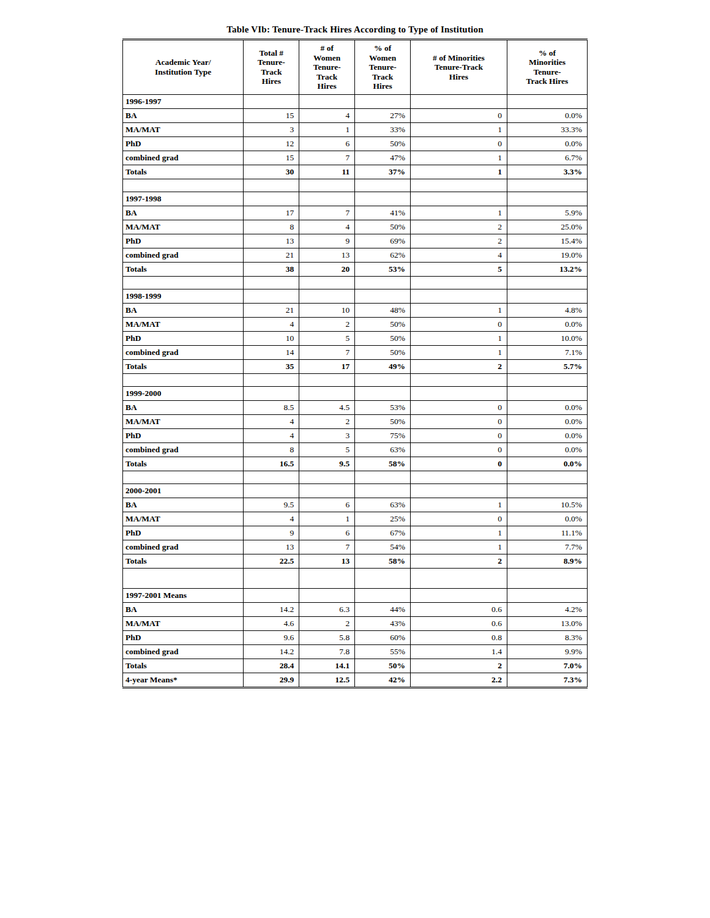Table VIb: Tenure-Track Hires According to Type of Institution
| Academic Year/ Institution Type | Total # Tenure- Track Hires | # of Women Tenure- Track Hires | % of Women Tenure- Track Hires | # of Minorities Tenure-Track Hires | % of Minorities Tenure- Track Hires |
| --- | --- | --- | --- | --- | --- |
| 1996-1997 | | | | | |
| BA | 15 | 4 | 27% | 0 | 0.0% |
| MA/MAT | 3 | 1 | 33% | 1 | 33.3% |
| PhD | 12 | 6 | 50% | 0 | 0.0% |
| combined grad | 15 | 7 | 47% | 1 | 6.7% |
| Totals | 30 | 11 | 37% | 1 | 3.3% |
| 1997-1998 | | | | | |
| BA | 17 | 7 | 41% | 1 | 5.9% |
| MA/MAT | 8 | 4 | 50% | 2 | 25.0% |
| PhD | 13 | 9 | 69% | 2 | 15.4% |
| combined grad | 21 | 13 | 62% | 4 | 19.0% |
| Totals | 38 | 20 | 53% | 5 | 13.2% |
| 1998-1999 | | | | | |
| BA | 21 | 10 | 48% | 1 | 4.8% |
| MA/MAT | 4 | 2 | 50% | 0 | 0.0% |
| PhD | 10 | 5 | 50% | 1 | 10.0% |
| combined grad | 14 | 7 | 50% | 1 | 7.1% |
| Totals | 35 | 17 | 49% | 2 | 5.7% |
| 1999-2000 | | | | | |
| BA | 8.5 | 4.5 | 53% | 0 | 0.0% |
| MA/MAT | 4 | 2 | 50% | 0 | 0.0% |
| PhD | 4 | 3 | 75% | 0 | 0.0% |
| combined grad | 8 | 5 | 63% | 0 | 0.0% |
| Totals | 16.5 | 9.5 | 58% | 0 | 0.0% |
| 2000-2001 | | | | | |
| BA | 9.5 | 6 | 63% | 1 | 10.5% |
| MA/MAT | 4 | 1 | 25% | 0 | 0.0% |
| PhD | 9 | 6 | 67% | 1 | 11.1% |
| combined grad | 13 | 7 | 54% | 1 | 7.7% |
| Totals | 22.5 | 13 | 58% | 2 | 8.9% |
| 1997-2001 Means | | | | | |
| BA | 14.2 | 6.3 | 44% | 0.6 | 4.2% |
| MA/MAT | 4.6 | 2 | 43% | 0.6 | 13.0% |
| PhD | 9.6 | 5.8 | 60% | 0.8 | 8.3% |
| combined grad | 14.2 | 7.8 | 55% | 1.4 | 9.9% |
| Totals | 28.4 | 14.1 | 50% | 2 | 7.0% |
| 4-year Means* | 29.9 | 12.5 | 42% | 2.2 | 7.3% |